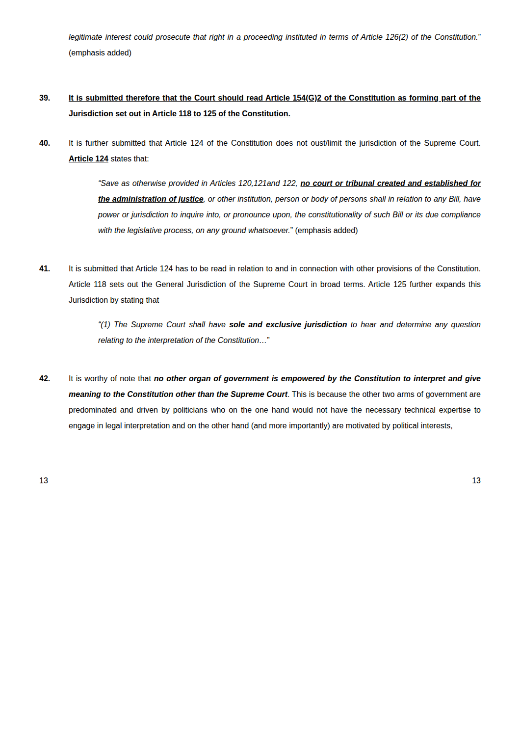legitimate interest could prosecute that right in a proceeding instituted in terms of Article 126(2) of the Constitution.” (emphasis added)
39.
It is submitted therefore that the Court should read Article 154(G)2 of the Constitution as forming part of the Jurisdiction set out in Article 118 to 125 of the Constitution.
40.
It is further submitted that Article 124 of the Constitution does not oust/limit the jurisdiction of the Supreme Court. Article 124 states that:
“Save as otherwise provided in Articles 120,121and 122, no court or tribunal created and established for the administration of justice, or other institution, person or body of persons shall in relation to any Bill, have power or jurisdiction to inquire into, or pronounce upon, the constitutionality of such Bill or its due compliance with the legislative process, on any ground whatsoever.” (emphasis added)
41.
It is submitted that Article 124 has to be read in relation to and in connection with other provisions of the Constitution. Article 118 sets out the General Jurisdiction of the Supreme Court in broad terms. Article 125 further expands this Jurisdiction by stating that
“(1) The Supreme Court shall have sole and exclusive jurisdiction to hear and determine any question relating to the interpretation of the Constitution…”
42.
It is worthy of note that no other organ of government is empowered by the Constitution to interpret and give meaning to the Constitution other than the Supreme Court. This is because the other two arms of government are predominated and driven by politicians who on the one hand would not have the necessary technical expertise to engage in legal interpretation and on the other hand (and more importantly) are motivated by political interests,
13 13